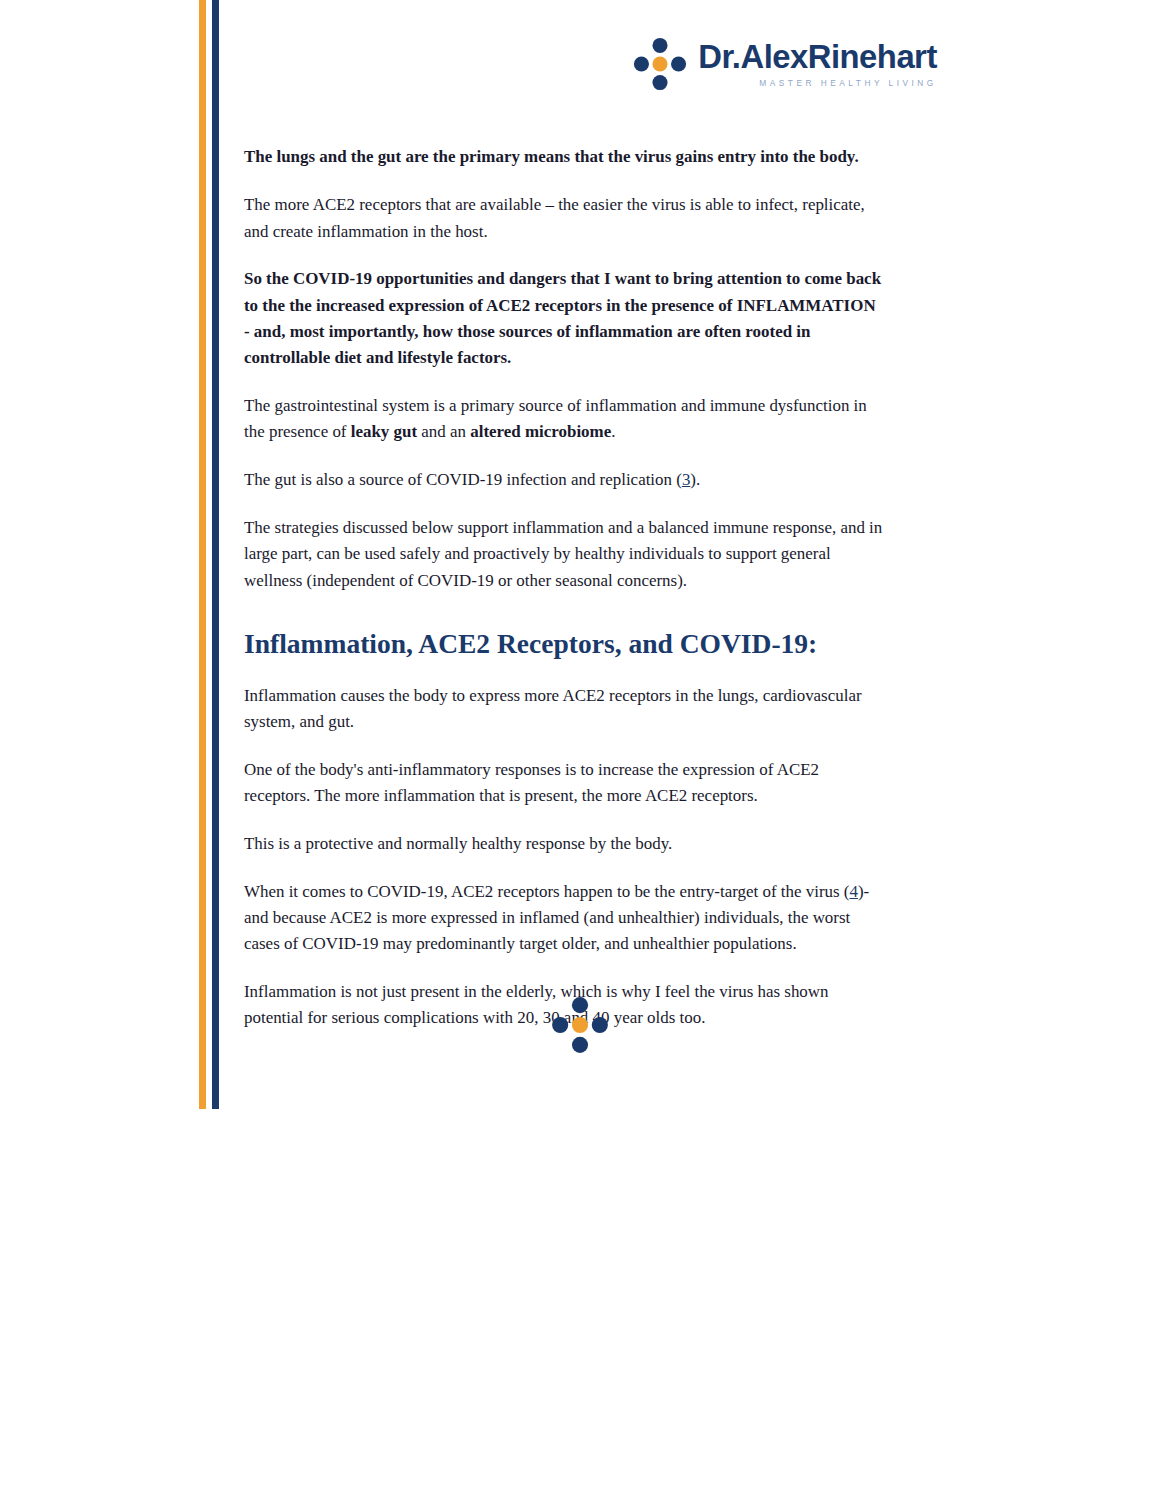Dr. AlexRinehart
Master Healthy Living
The lungs and the gut are the primary means that the virus gains entry into the body.
The more ACE2 receptors that are available – the easier the virus is able to infect, replicate, and create inflammation in the host.
So the COVID-19 opportunities and dangers that I want to bring attention to come back to the the increased expression of ACE2 receptors in the presence of INFLAMMATION - and, most importantly, how those sources of inflammation are often rooted in controllable diet and lifestyle factors.
The gastrointestinal system is a primary source of inflammation and immune dysfunction in the presence of leaky gut and an altered microbiome.
The gut is also a source of COVID-19 infection and replication (3).
The strategies discussed below support inflammation and a balanced immune response, and in large part, can be used safely and proactively by healthy individuals to support general wellness (independent of COVID-19 or other seasonal concerns).
Inflammation, ACE2 Receptors, and COVID-19:
Inflammation causes the body to express more ACE2 receptors in the lungs, cardiovascular system, and gut.
One of the body's anti-inflammatory responses is to increase the expression of ACE2 receptors. The more inflammation that is present, the more ACE2 receptors.
This is a protective and normally healthy response by the body.
When it comes to COVID-19, ACE2 receptors happen to be the entry-target of the virus (4)- and because ACE2 is more expressed in inflamed (and unhealthier) individuals, the worst cases of COVID-19 may predominantly target older, and unhealthier populations.
Inflammation is not just present in the elderly, which is why I feel the virus has shown potential for serious complications with 20, 30 and 40 year olds too.